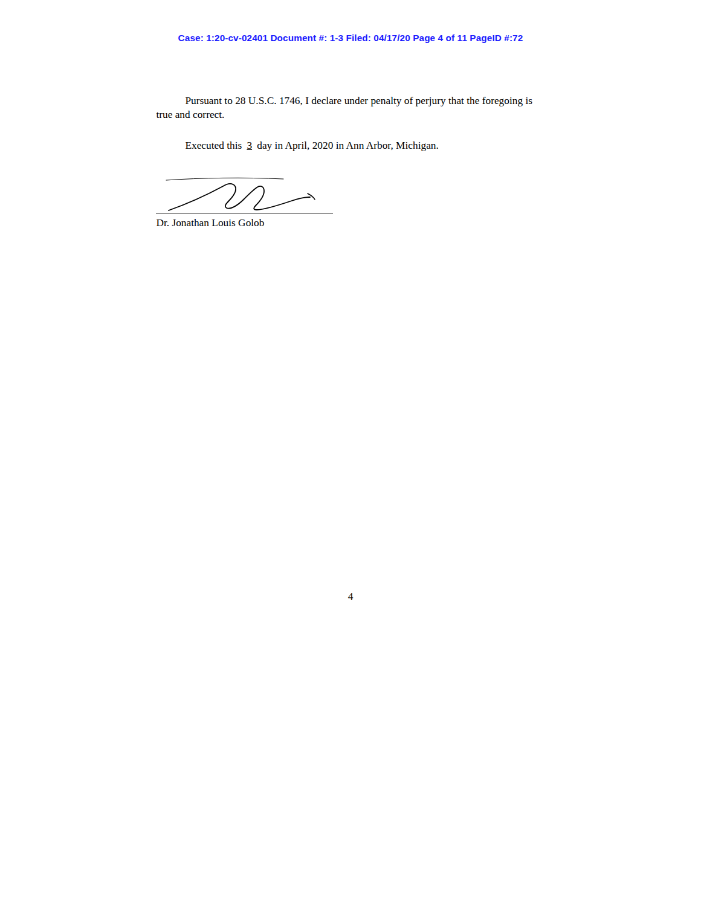Case: 1:20-cv-02401 Document #: 1-3 Filed: 04/17/20 Page 4 of 11 PageID #:72
Pursuant to 28 U.S.C. 1746, I declare under penalty of perjury that the foregoing is true and correct.
Executed this 3 day in April, 2020 in Ann Arbor, Michigan.
Dr. Jonathan Louis Golob
4